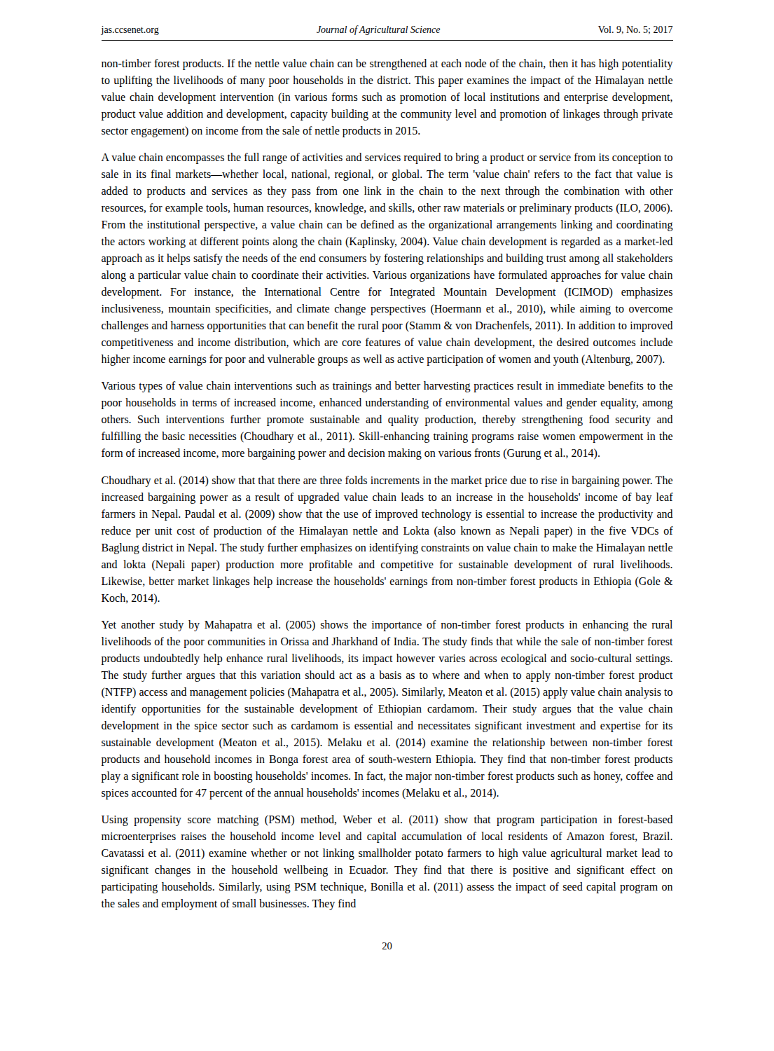jas.ccsenet.org Journal of Agricultural Science Vol. 9, No. 5; 2017
non-timber forest products. If the nettle value chain can be strengthened at each node of the chain, then it has high potentiality to uplifting the livelihoods of many poor households in the district. This paper examines the impact of the Himalayan nettle value chain development intervention (in various forms such as promotion of local institutions and enterprise development, product value addition and development, capacity building at the community level and promotion of linkages through private sector engagement) on income from the sale of nettle products in 2015.
A value chain encompasses the full range of activities and services required to bring a product or service from its conception to sale in its final markets—whether local, national, regional, or global. The term 'value chain' refers to the fact that value is added to products and services as they pass from one link in the chain to the next through the combination with other resources, for example tools, human resources, knowledge, and skills, other raw materials or preliminary products (ILO, 2006). From the institutional perspective, a value chain can be defined as the organizational arrangements linking and coordinating the actors working at different points along the chain (Kaplinsky, 2004). Value chain development is regarded as a market-led approach as it helps satisfy the needs of the end consumers by fostering relationships and building trust among all stakeholders along a particular value chain to coordinate their activities. Various organizations have formulated approaches for value chain development. For instance, the International Centre for Integrated Mountain Development (ICIMOD) emphasizes inclusiveness, mountain specificities, and climate change perspectives (Hoermann et al., 2010), while aiming to overcome challenges and harness opportunities that can benefit the rural poor (Stamm & von Drachenfels, 2011). In addition to improved competitiveness and income distribution, which are core features of value chain development, the desired outcomes include higher income earnings for poor and vulnerable groups as well as active participation of women and youth (Altenburg, 2007).
Various types of value chain interventions such as trainings and better harvesting practices result in immediate benefits to the poor households in terms of increased income, enhanced understanding of environmental values and gender equality, among others. Such interventions further promote sustainable and quality production, thereby strengthening food security and fulfilling the basic necessities (Choudhary et al., 2011). Skill-enhancing training programs raise women empowerment in the form of increased income, more bargaining power and decision making on various fronts (Gurung et al., 2014).
Choudhary et al. (2014) show that that there are three folds increments in the market price due to rise in bargaining power. The increased bargaining power as a result of upgraded value chain leads to an increase in the households' income of bay leaf farmers in Nepal. Paudal et al. (2009) show that the use of improved technology is essential to increase the productivity and reduce per unit cost of production of the Himalayan nettle and Lokta (also known as Nepali paper) in the five VDCs of Baglung district in Nepal. The study further emphasizes on identifying constraints on value chain to make the Himalayan nettle and lokta (Nepali paper) production more profitable and competitive for sustainable development of rural livelihoods. Likewise, better market linkages help increase the households' earnings from non-timber forest products in Ethiopia (Gole & Koch, 2014).
Yet another study by Mahapatra et al. (2005) shows the importance of non-timber forest products in enhancing the rural livelihoods of the poor communities in Orissa and Jharkhand of India. The study finds that while the sale of non-timber forest products undoubtedly help enhance rural livelihoods, its impact however varies across ecological and socio-cultural settings. The study further argues that this variation should act as a basis as to where and when to apply non-timber forest product (NTFP) access and management policies (Mahapatra et al., 2005). Similarly, Meaton et al. (2015) apply value chain analysis to identify opportunities for the sustainable development of Ethiopian cardamom. Their study argues that the value chain development in the spice sector such as cardamom is essential and necessitates significant investment and expertise for its sustainable development (Meaton et al., 2015). Melaku et al. (2014) examine the relationship between non-timber forest products and household incomes in Bonga forest area of south-western Ethiopia. They find that non-timber forest products play a significant role in boosting households' incomes. In fact, the major non-timber forest products such as honey, coffee and spices accounted for 47 percent of the annual households' incomes (Melaku et al., 2014).
Using propensity score matching (PSM) method, Weber et al. (2011) show that program participation in forest-based microenterprises raises the household income level and capital accumulation of local residents of Amazon forest, Brazil. Cavatassi et al. (2011) examine whether or not linking smallholder potato farmers to high value agricultural market lead to significant changes in the household wellbeing in Ecuador. They find that there is positive and significant effect on participating households. Similarly, using PSM technique, Bonilla et al. (2011) assess the impact of seed capital program on the sales and employment of small businesses. They find
20